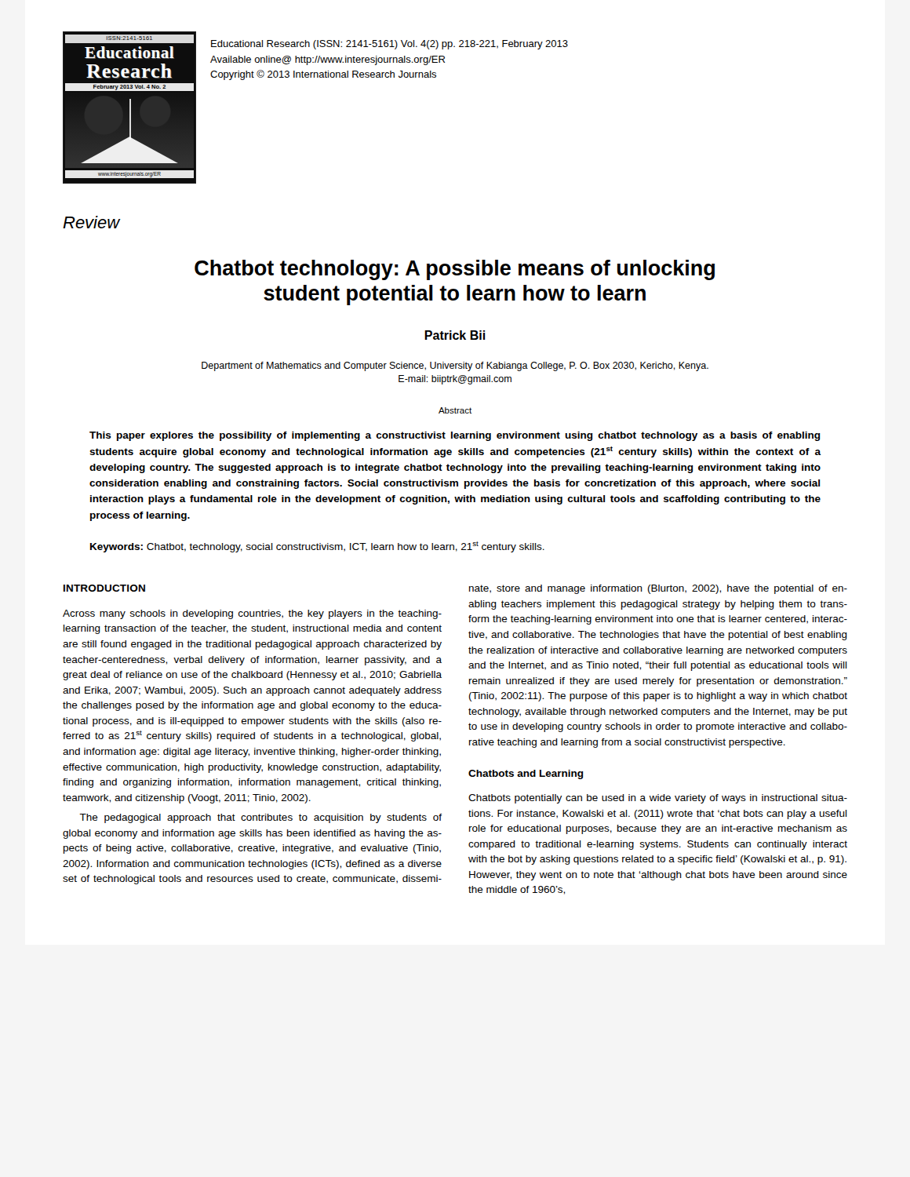ISSN:2141-5161
Educational
Research
February 2013 Vol. 4 No. 2
www.interesjournals.org/ER
Educational Research (ISSN: 2141-5161) Vol. 4(2) pp. 218-221, February 2013
Available online@ http://www.interesjournals.org/ER
Copyright © 2013 International Research Journals
Review
Chatbot technology: A possible means of unlocking
student potential to learn how to learn
Patrick Bii
Department of Mathematics and Computer Science, University of Kabianga College, P. O. Box 2030, Kericho, Kenya.
E-mail: biiptrk@gmail.com
Abstract
This paper explores the possibility of implementing a constructivist learning environment using chatbot technology as a basis of enabling students acquire global economy and technological information age skills and competencies (21st century skills) within the context of a developing country. The suggested approach is to integrate chatbot technology into the prevailing teaching-learning environment taking into consideration enabling and constraining factors. Social constructivism provides the basis for concretization of this approach, where social interaction plays a fundamental role in the development of cognition, with mediation using cultural tools and scaffolding contributing to the process of learning.
Keywords: Chatbot, technology, social constructivism, ICT, learn how to learn, 21st century skills.
INTRODUCTION
Across many schools in developing countries, the key players in the teaching-learning transaction of the teacher, the student, instructional media and content are still found engaged in the traditional pedagogical approach characterized by teacher-centeredness, verbal delivery of information, learner passivity, and a great deal of reliance on use of the chalkboard (Hennessy et al., 2010; Gabriella and Erika, 2007; Wambui, 2005). Such an approach cannot adequately address the challenges posed by the information age and global economy to the educational process, and is ill-equipped to empower students with the skills (also referred to as 21st century skills) required of students in a technological, global, and information age: digital age literacy, inventive thinking, higher-order thinking, effective communication, high productivity, knowledge construction, adaptability, finding and organizing information, information management, critical thinking, teamwork, and citizenship (Voogt, 2011; Tinio, 2002).
The pedagogical approach that contributes to acquisition by students of global economy and information age skills has been identified as having the aspects of being active, collaborative, creative, integrative, and evaluative (Tinio, 2002). Information and communication technologies (ICTs), defined as a diverse set of technological tools and resources used to create, communicate, disseminate, store and manage information (Blurton, 2002), have the potential of enabling teachers implement this pedagogical strategy by helping them to transform the teaching-learning environment into one that is learner centered, interactive, and collaborative. The technologies that have the potential of best enabling the realization of interactive and collaborative learning are networked computers and the Internet, and as Tinio noted, “their full potential as educational tools will remain unrealized if they are used merely for presentation or demonstration.” (Tinio, 2002:11). The purpose of this paper is to highlight a way in which chatbot technology, available through networked computers and the Internet, may be put to use in developing country schools in order to promote interactive and collaborative teaching and learning from a social constructivist perspective.
Chatbots and Learning
Chatbots potentially can be used in a wide variety of ways in instructional situations. For instance, Kowalski et al. (2011) wrote that ‘chat bots can play a useful role for educational purposes, because they are an int-eractive mechanism as compared to traditional e-learning systems. Students can continually interact with the bot by asking questions related to a specific field’ (Kowalski et al., p. 91). However, they went on to note that ‘although chat bots have been around since the middle of 1960’s,